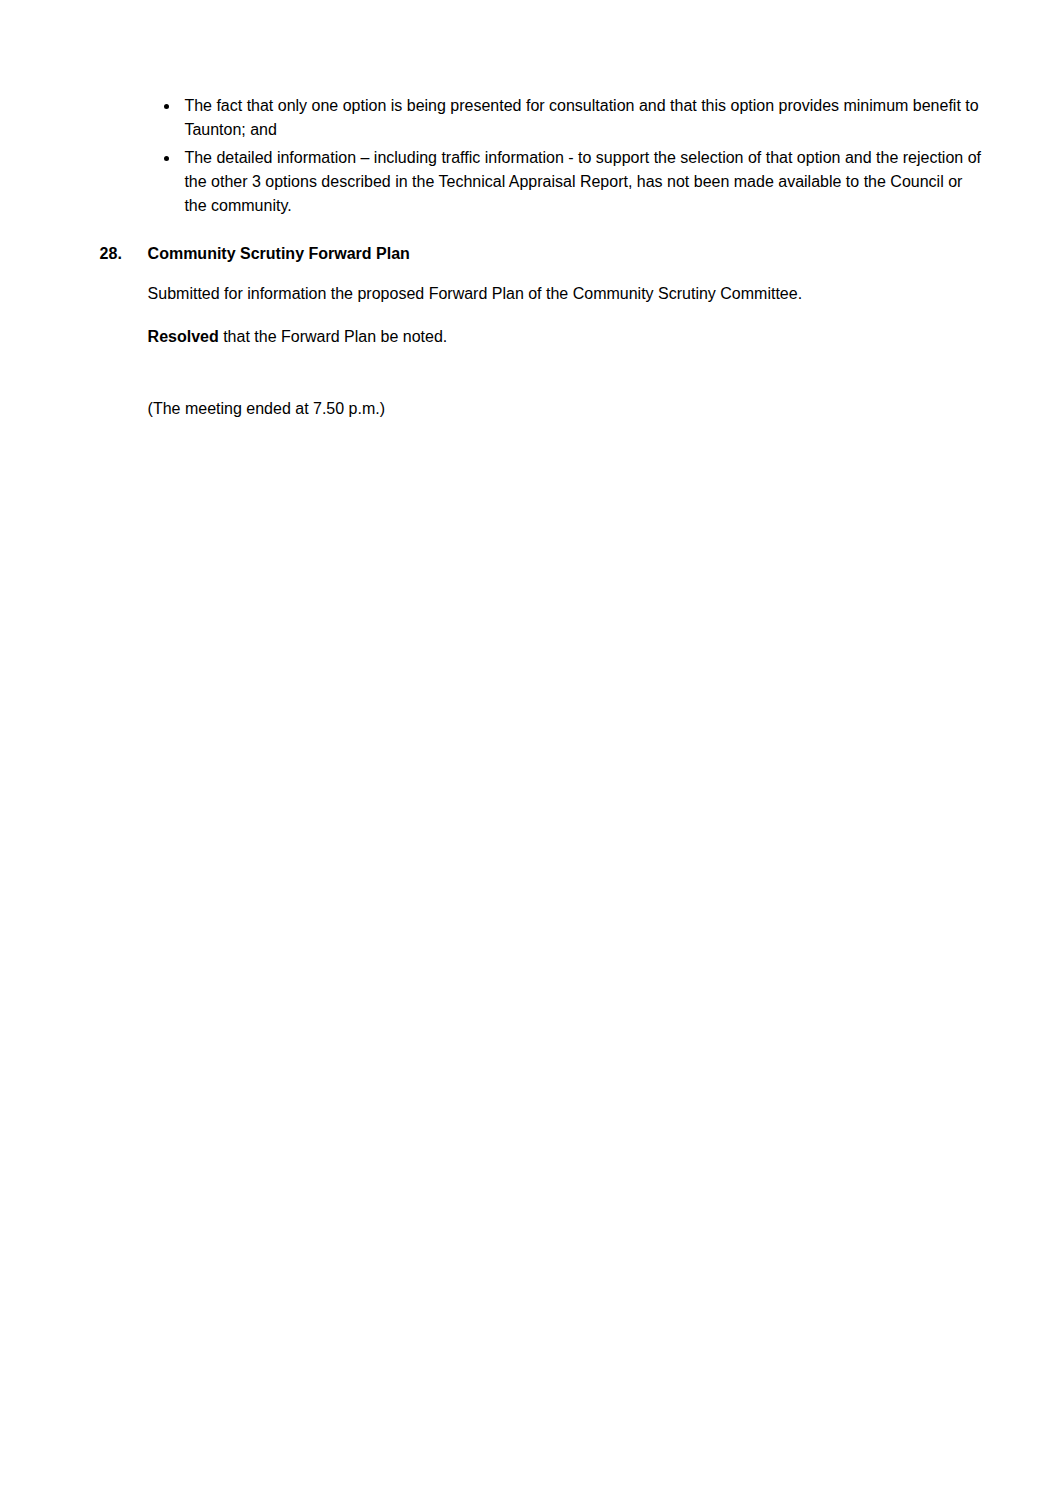The fact that only one option is being presented for consultation and that this option provides minimum benefit to Taunton; and
The detailed information – including traffic information - to support the selection of that option and the rejection of the other 3 options described in the Technical Appraisal Report, has not been made available to the Council or the community.
28.
Community Scrutiny Forward Plan
Submitted for information the proposed Forward Plan of the Community Scrutiny Committee.
Resolved that the Forward Plan be noted.
(The meeting ended at 7.50 p.m.)